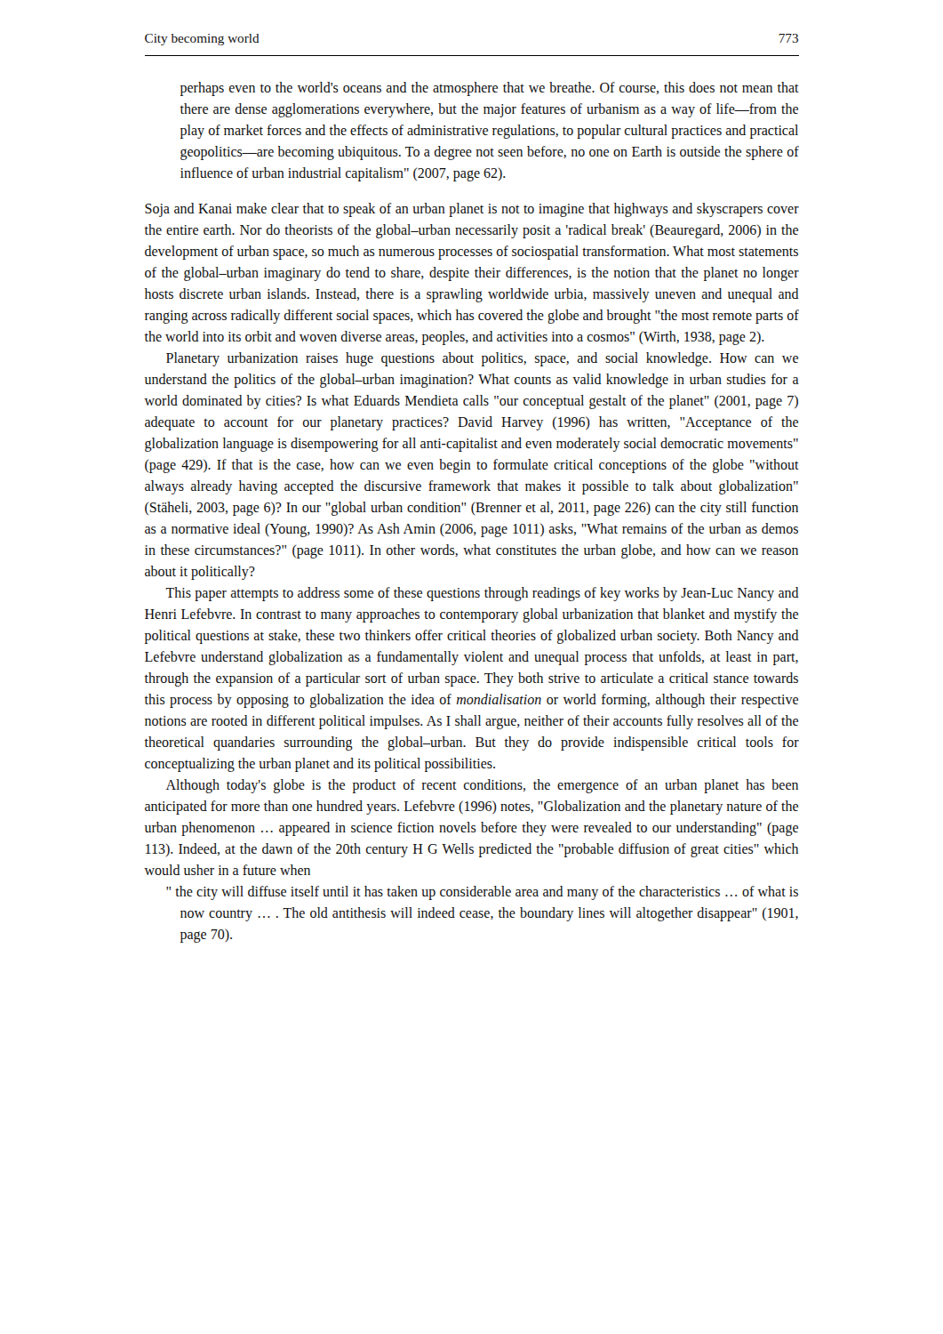City becoming world 773
perhaps even to the world's oceans and the atmosphere that we breathe. Of course, this does not mean that there are dense agglomerations everywhere, but the major features of urbanism as a way of life—from the play of market forces and the effects of administrative regulations, to popular cultural practices and practical geopolitics—are becoming ubiquitous. To a degree not seen before, no one on Earth is outside the sphere of influence of urban industrial capitalism" (2007, page 62).
Soja and Kanai make clear that to speak of an urban planet is not to imagine that highways and skyscrapers cover the entire earth. Nor do theorists of the global–urban necessarily posit a 'radical break' (Beauregard, 2006) in the development of urban space, so much as numerous processes of sociospatial transformation. What most statements of the global–urban imaginary do tend to share, despite their differences, is the notion that the planet no longer hosts discrete urban islands. Instead, there is a sprawling worldwide urbia, massively uneven and unequal and ranging across radically different social spaces, which has covered the globe and brought "the most remote parts of the world into its orbit and woven diverse areas, peoples, and activities into a cosmos" (Wirth, 1938, page 2).
Planetary urbanization raises huge questions about politics, space, and social knowledge. How can we understand the politics of the global–urban imagination? What counts as valid knowledge in urban studies for a world dominated by cities? Is what Eduards Mendieta calls "our conceptual gestalt of the planet" (2001, page 7) adequate to account for our planetary practices? David Harvey (1996) has written, "Acceptance of the globalization language is disempowering for all anti-capitalist and even moderately social democratic movements" (page 429). If that is the case, how can we even begin to formulate critical conceptions of the globe "without always already having accepted the discursive framework that makes it possible to talk about globalization" (Stäheli, 2003, page 6)? In our "global urban condition" (Brenner et al, 2011, page 226) can the city still function as a normative ideal (Young, 1990)? As Ash Amin (2006, page 1011) asks, "What remains of the urban as demos in these circumstances?" (page 1011). In other words, what constitutes the urban globe, and how can we reason about it politically?
This paper attempts to address some of these questions through readings of key works by Jean-Luc Nancy and Henri Lefebvre. In contrast to many approaches to contemporary global urbanization that blanket and mystify the political questions at stake, these two thinkers offer critical theories of globalized urban society. Both Nancy and Lefebvre understand globalization as a fundamentally violent and unequal process that unfolds, at least in part, through the expansion of a particular sort of urban space. They both strive to articulate a critical stance towards this process by opposing to globalization the idea of mondialisation or world forming, although their respective notions are rooted in different political impulses. As I shall argue, neither of their accounts fully resolves all of the theoretical quandaries surrounding the global–urban. But they do provide indispensible critical tools for conceptualizing the urban planet and its political possibilities.
Although today's globe is the product of recent conditions, the emergence of an urban planet has been anticipated for more than one hundred years. Lefebvre (1996) notes, "Globalization and the planetary nature of the urban phenomenon … appeared in science fiction novels before they were revealed to our understanding" (page 113). Indeed, at the dawn of the 20th century H G Wells predicted the "probable diffusion of great cities" which would usher in a future when
" the city will diffuse itself until it has taken up considerable area and many of the characteristics … of what is now country … . The old antithesis will indeed cease, the boundary lines will altogether disappear" (1901, page 70).